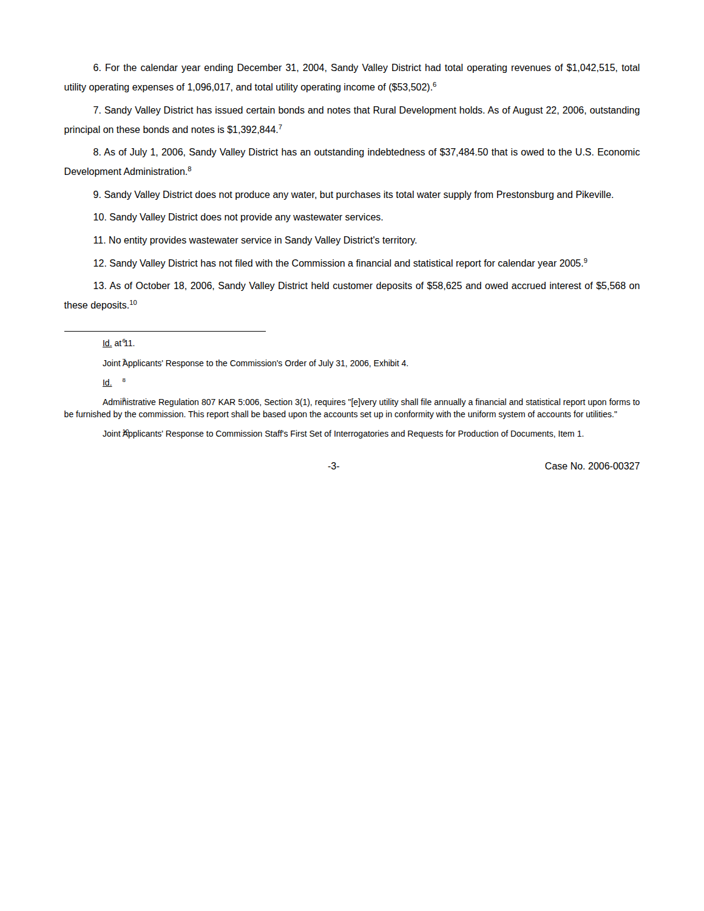6. For the calendar year ending December 31, 2004, Sandy Valley District had total operating revenues of $1,042,515, total utility operating expenses of 1,096,017, and total utility operating income of ($53,502).6
7. Sandy Valley District has issued certain bonds and notes that Rural Development holds. As of August 22, 2006, outstanding principal on these bonds and notes is $1,392,844.7
8. As of July 1, 2006, Sandy Valley District has an outstanding indebtedness of $37,484.50 that is owed to the U.S. Economic Development Administration.8
9. Sandy Valley District does not produce any water, but purchases its total water supply from Prestonsburg and Pikeville.
10. Sandy Valley District does not provide any wastewater services.
11. No entity provides wastewater service in Sandy Valley District's territory.
12. Sandy Valley District has not filed with the Commission a financial and statistical report for calendar year 2005.9
13. As of October 18, 2006, Sandy Valley District held customer deposits of $58,625 and owed accrued interest of $5,568 on these deposits.10
6 Id. at 11.
7 Joint Applicants' Response to the Commission's Order of July 31, 2006, Exhibit 4.
8 Id.
9 Administrative Regulation 807 KAR 5:006, Section 3(1), requires "[e]very utility shall file annually a financial and statistical report upon forms to be furnished by the commission. This report shall be based upon the accounts set up in conformity with the uniform system of accounts for utilities."
10 Joint Applicants' Response to Commission Staff's First Set of Interrogatories and Requests for Production of Documents, Item 1.
-3- Case No. 2006-00327